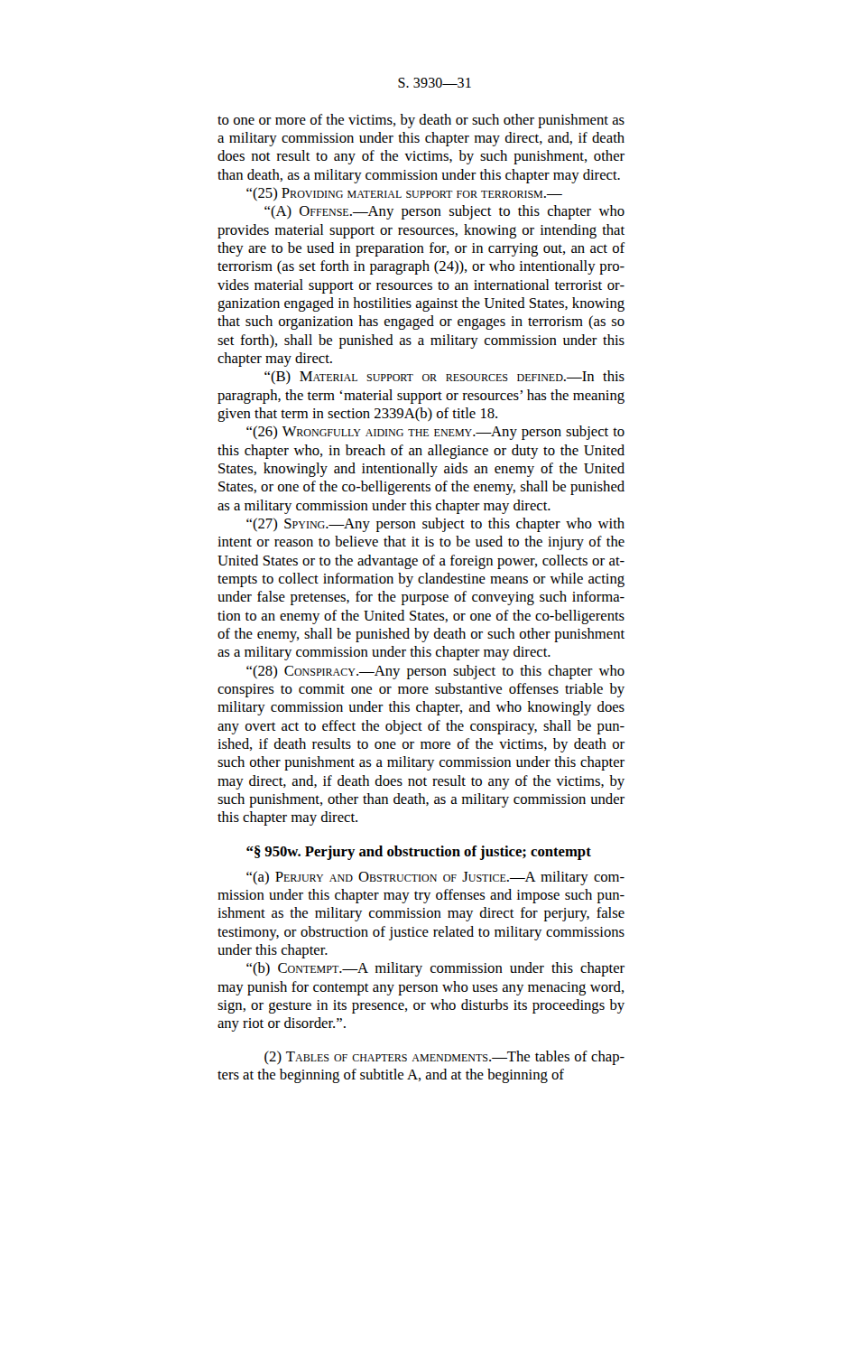S. 3930—31
to one or more of the victims, by death or such other punishment as a military commission under this chapter may direct, and, if death does not result to any of the victims, by such punishment, other than death, as a military commission under this chapter may direct.
“(25) Providing material support for terrorism.—
“(A) Offense.—Any person subject to this chapter who provides material support or resources, knowing or intending that they are to be used in preparation for, or in carrying out, an act of terrorism (as set forth in paragraph (24)), or who intentionally provides material support or resources to an international terrorist organization engaged in hostilities against the United States, knowing that such organization has engaged or engages in terrorism (as so set forth), shall be punished as a military commission under this chapter may direct.
“(B) Material support or resources defined.—In this paragraph, the term ‘material support or resources’ has the meaning given that term in section 2339A(b) of title 18.
“(26) Wrongfully aiding the enemy.—Any person subject to this chapter who, in breach of an allegiance or duty to the United States, knowingly and intentionally aids an enemy of the United States, or one of the co-belligerents of the enemy, shall be punished as a military commission under this chapter may direct.
“(27) Spying.—Any person subject to this chapter who with intent or reason to believe that it is to be used to the injury of the United States or to the advantage of a foreign power, collects or attempts to collect information by clandestine means or while acting under false pretenses, for the purpose of conveying such information to an enemy of the United States, or one of the co-belligerents of the enemy, shall be punished by death or such other punishment as a military commission under this chapter may direct.
“(28) Conspiracy.—Any person subject to this chapter who conspires to commit one or more substantive offenses triable by military commission under this chapter, and who knowingly does any overt act to effect the object of the conspiracy, shall be punished, if death results to one or more of the victims, by death or such other punishment as a military commission under this chapter may direct, and, if death does not result to any of the victims, by such punishment, other than death, as a military commission under this chapter may direct.
“§ 950w. Perjury and obstruction of justice; contempt
“(a) Perjury and Obstruction of Justice.—A military commission under this chapter may try offenses and impose such punishment as the military commission may direct for perjury, false testimony, or obstruction of justice related to military commissions under this chapter.
“(b) Contempt.—A military commission under this chapter may punish for contempt any person who uses any menacing word, sign, or gesture in its presence, or who disturbs its proceedings by any riot or disorder.”.
(2) Tables of chapters amendments.—The tables of chapters at the beginning of subtitle A, and at the beginning of